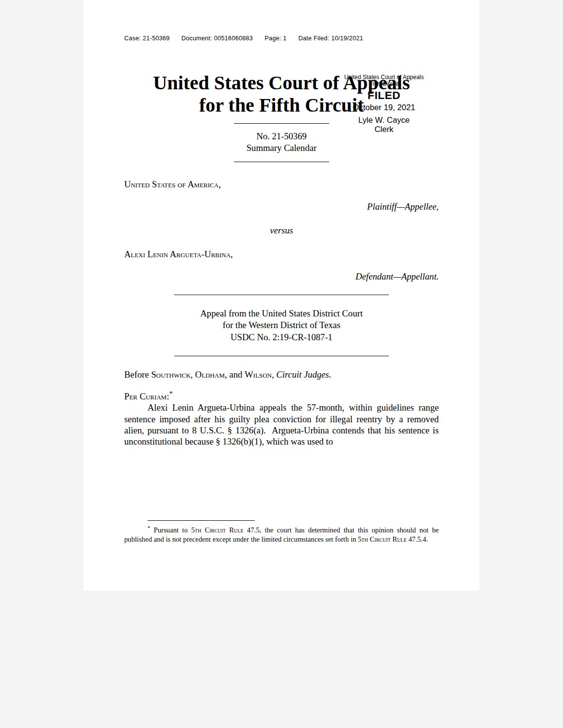Case: 21-50369 Document: 00516060883 Page: 1 Date Filed: 10/19/2021
United States Court of Appealsfor the Fifth Circuit
United States Court of Appeals
Fifth Circuit
FILED
October 19, 2021
Lyle W. Cayce
Clerk
No. 21-50369
Summary Calendar
United States of America,
Plaintiff—Appellee,
versus
Alexi Lenin Argueta-Urbina,
Defendant—Appellant.
Appeal from the United States District Court
for the Western District of Texas
USDC No. 2:19-CR-1087-1
Before Southwick, Oldham, and Wilson, Circuit Judges.
Per Curiam:*
Alexi Lenin Argueta-Urbina appeals the 57-month, within guidelines range sentence imposed after his guilty plea conviction for illegal reentry by a removed alien, pursuant to 8 U.S.C. § 1326(a). Argueta-Urbina contends that his sentence is unconstitutional because § 1326(b)(1), which was used to
* Pursuant to 5th Circuit Rule 47.5, the court has determined that this opinion should not be published and is not precedent except under the limited circumstances set forth in 5th Circuit Rule 47.5.4.